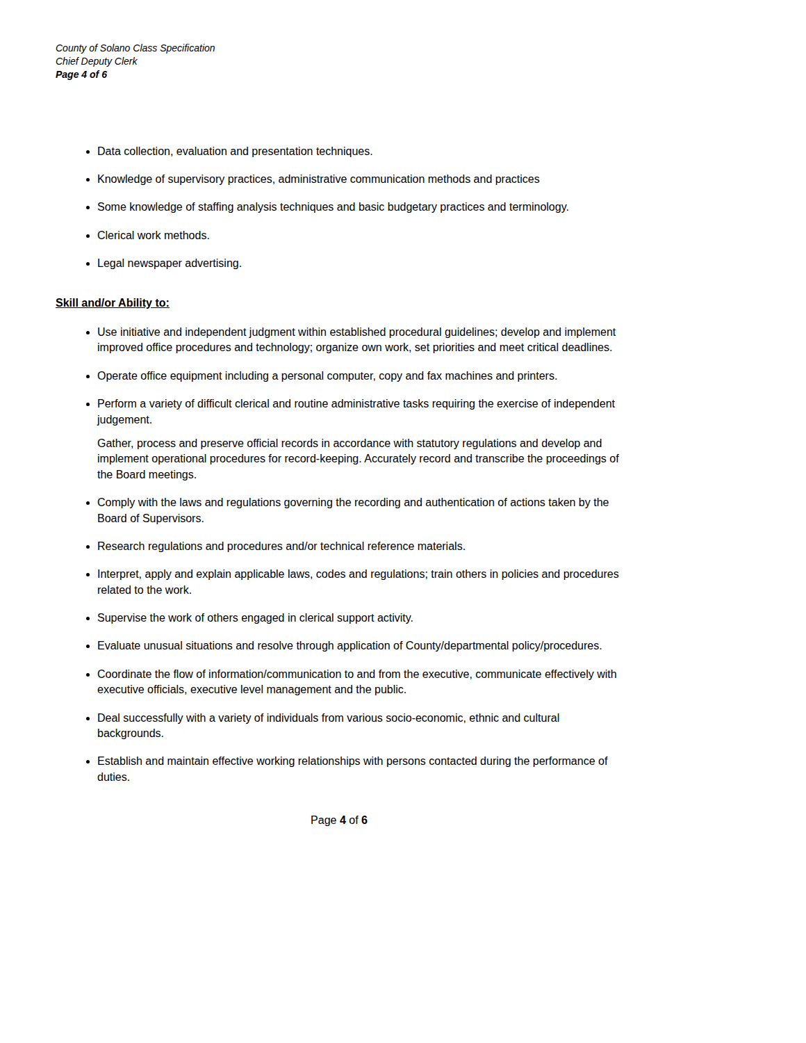County of Solano Class Specification
Chief Deputy Clerk
Page 4 of 6
Data collection, evaluation and presentation techniques.
Knowledge of supervisory practices, administrative communication methods and practices
Some knowledge of staffing analysis techniques and basic budgetary practices and terminology.
Clerical work methods.
Legal newspaper advertising.
Skill and/or Ability to:
Use initiative and independent judgment within established procedural guidelines; develop and implement improved office procedures and technology; organize own work, set priorities and meet critical deadlines.
Operate office equipment including a personal computer, copy and fax machines and printers.
Perform a variety of difficult clerical and routine administrative tasks requiring the exercise of independent judgement.
Gather, process and preserve official records in accordance with statutory regulations and develop and implement operational procedures for record-keeping. Accurately record and transcribe the proceedings of the Board meetings.
Comply with the laws and regulations governing the recording and authentication of actions taken by the Board of Supervisors.
Research regulations and procedures and/or technical reference materials.
Interpret, apply and explain applicable laws, codes and regulations; train others in policies and procedures related to the work.
Supervise the work of others engaged in clerical support activity.
Evaluate unusual situations and resolve through application of County/departmental policy/procedures.
Coordinate the flow of information/communication to and from the executive, communicate effectively with executive officials, executive level management and the public.
Deal successfully with a variety of individuals from various socio-economic, ethnic and cultural backgrounds.
Establish and maintain effective working relationships with persons contacted during the performance of duties.
Page 4 of 6